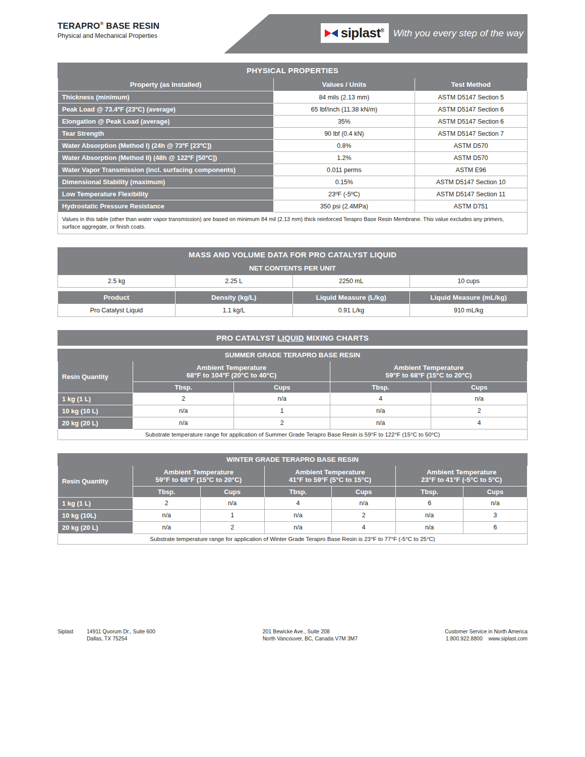TERAPRO® BASE RESIN
Physical and Mechanical Properties
siplast®
With you every step of the way
| PHYSICAL PROPERTIES |
| Property (as Installed) | Values / Units | Test Method |
| Thickness (minimum) | 84 mils (2.13 mm) | ASTM D5147 Section 5 |
| Peak Load @ 73.4ºF (23ºC) (average) | 65 lbf/inch (11.38 kN/m) | ASTM D5147 Section 6 |
| Elongation @ Peak Load (average) | 35% | ASTM D5147 Section 6 |
| Tear Strength | 90 lbf (0.4 kN) | ASTM D5147 Section 7 |
| Water Absorption (Method I) (24h @ 73ºF [23ºC]) | 0.8% | ASTM D570 |
| Water Absorption (Method II) (48h @ 122ºF [50ºC]) | 1.2% | ASTM D570 |
| Water Vapor Transmission (incl. surfacing components) | 0.011 perms | ASTM E96 |
| Dimensional Stability (maximum) | 0.15% | ASTM D5147 Section 10 |
| Low Temperature Flexibility | 23ºF (-5ºC) | ASTM D5147 Section 11 |
| Hydrostatic Pressure Resistance | 350 psi (2.4MPa) | ASTM D751 |
| Values in this table (other than water vapor transmission) are based on minimum 84 mil (2.13 mm) thick reinforced Terapro Base Resin Membrane. This value excludes any primers, surface aggregate, or finish coats. |
| MASS AND VOLUME DATA FOR PRO CATALYST LIQUID |
| NET CONTENTS PER UNIT |
| 2.5 kg | 2.25 L | 2250 mL | 10 cups |
| Product | Density (kg/L) | Liquid Measure (L/kg) | Liquid Measure (mL/kg) |
| --- | --- | --- | --- |
| Pro Catalyst Liquid | 1.1 kg/L | 0.91 L/kg | 910 mL/kg |
| PRO CATALYST LIQUID MIXING CHARTS |
| SUMMER GRADE TERAPRO BASE RESIN |
| Resin Quantity | Ambient Temperature 68°F to 104°F (20°C to 40°C) | Ambient Temperature 59°F to 68°F (15°C to 20°C) |
| Tbsp. | Cups | Tbsp. | Cups |
| 1 kg (1 L) | 2 | n/a | 4 | n/a |
| 10 kg (10 L) | n/a | 1 | n/a | 2 |
| 20 kg (20 L) | n/a | 2 | n/a | 4 |
| Substrate temperature range for application of Summer Grade Terapro Base Resin is 59°F to 122°F (15°C to 50°C) |
| WINTER GRADE TERAPRO BASE RESIN |
| Resin Quantity | Ambient Temperature 59°F to 68°F (15°C to 20°C) | Ambient Temperature 41°F to 59°F (5°C to 15°C) | Ambient Temperature 23°F to 41°F (-5°C to 5°C) |
| Tbsp. | Cups | Tbsp. | Cups | Tbsp. | Cups |
| 1 kg (1 L) | 2 | n/a | 4 | n/a | 6 | n/a |
| 10 kg (10L) | n/a | 1 | n/a | 2 | n/a | 3 |
| 20 kg (20 L) | n/a | 2 | n/a | 4 | n/a | 6 |
| Substrate temperature range for application of Winter Grade Terapro Base Resin is 23°F to 77°F (-5°C to 25°C) |
Siplast14911 Quorum Dr., Suite 600
Dallas, TX 75254
201 Bewicke Ave., Suite 208
North Vancouver, BC, Canada V7M 3M7
Customer Service in North America
1.800.922.8800 www.siplast.com